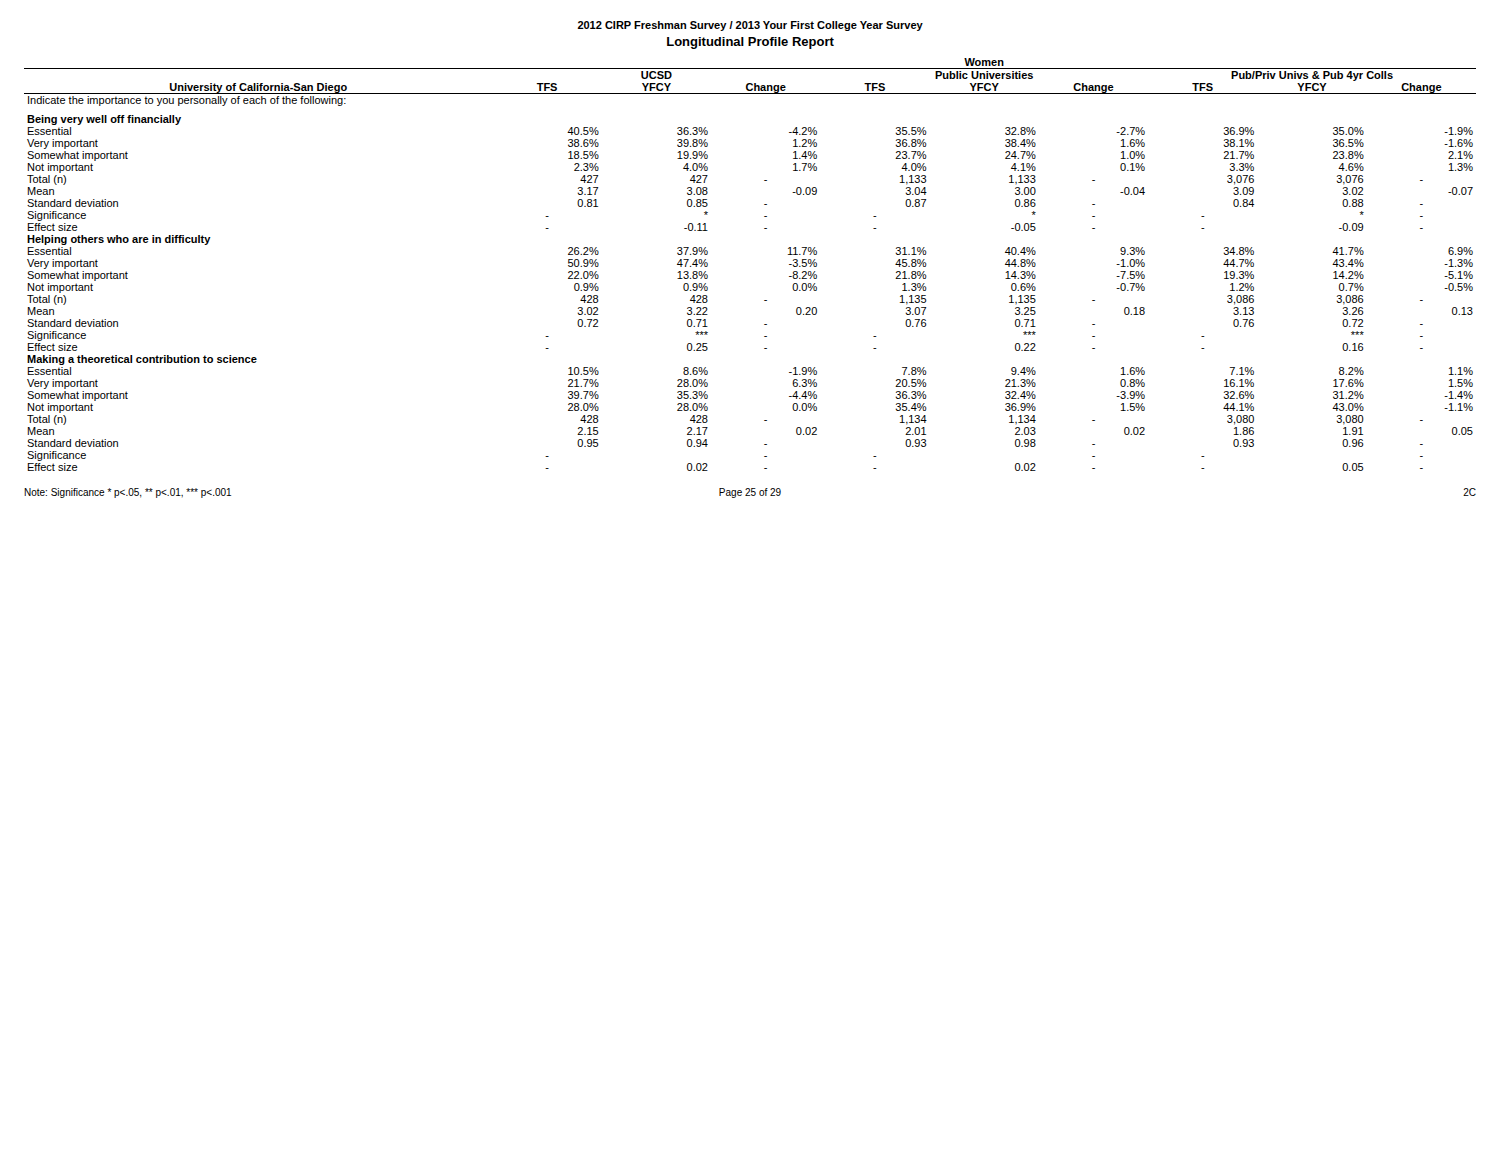2012 CIRP Freshman Survey / 2013 Your First College Year Survey
Longitudinal Profile Report
| | Women |
| --- | --- |
| | UCSD | Public Universities | Pub/Priv Univs & Pub 4yr Colls |
| University of California-San Diego | TFS | YFCY | Change | TFS | YFCY | Change | TFS | YFCY | Change |
| Indicate the importance to you personally of each of the following: | |
| Being very well off financially | |
| Essential | 40.5% | 36.3% | -4.2% | 35.5% | 32.8% | -2.7% | 36.9% | 35.0% | -1.9% |
| Very important | 38.6% | 39.8% | 1.2% | 36.8% | 38.4% | 1.6% | 38.1% | 36.5% | -1.6% |
| Somewhat important | 18.5% | 19.9% | 1.4% | 23.7% | 24.7% | 1.0% | 21.7% | 23.8% | 2.1% |
| Not important | 2.3% | 4.0% | 1.7% | 4.0% | 4.1% | 0.1% | 3.3% | 4.6% | 1.3% |
| Total (n) | 427 | 427 | - | 1,133 | 1,133 | - | 3,076 | 3,076 | - |
| Mean | 3.17 | 3.08 | -0.09 | 3.04 | 3.00 | -0.04 | 3.09 | 3.02 | -0.07 |
| Standard deviation | 0.81 | 0.85 | - | 0.87 | 0.86 | - | 0.84 | 0.88 | - |
| Significance | - | * | - | - | * | - | - | * | - |
| Effect size | - | -0.11 | - | - | -0.05 | - | - | -0.09 | - |
| Helping others who are in difficulty | |
| Essential | 26.2% | 37.9% | 11.7% | 31.1% | 40.4% | 9.3% | 34.8% | 41.7% | 6.9% |
| Very important | 50.9% | 47.4% | -3.5% | 45.8% | 44.8% | -1.0% | 44.7% | 43.4% | -1.3% |
| Somewhat important | 22.0% | 13.8% | -8.2% | 21.8% | 14.3% | -7.5% | 19.3% | 14.2% | -5.1% |
| Not important | 0.9% | 0.9% | 0.0% | 1.3% | 0.6% | -0.7% | 1.2% | 0.7% | -0.5% |
| Total (n) | 428 | 428 | - | 1,135 | 1,135 | - | 3,086 | 3,086 | - |
| Mean | 3.02 | 3.22 | 0.20 | 3.07 | 3.25 | 0.18 | 3.13 | 3.26 | 0.13 |
| Standard deviation | 0.72 | 0.71 | - | 0.76 | 0.71 | - | 0.76 | 0.72 | - |
| Significance | - | *** | - | - | *** | - | - | *** | - |
| Effect size | - | 0.25 | - | - | 0.22 | - | - | 0.16 | - |
| Making a theoretical contribution to science | |
| Essential | 10.5% | 8.6% | -1.9% | 7.8% | 9.4% | 1.6% | 7.1% | 8.2% | 1.1% |
| Very important | 21.7% | 28.0% | 6.3% | 20.5% | 21.3% | 0.8% | 16.1% | 17.6% | 1.5% |
| Somewhat important | 39.7% | 35.3% | -4.4% | 36.3% | 32.4% | -3.9% | 32.6% | 31.2% | -1.4% |
| Not important | 28.0% | 28.0% | 0.0% | 35.4% | 36.9% | 1.5% | 44.1% | 43.0% | -1.1% |
| Total (n) | 428 | 428 | - | 1,134 | 1,134 | - | 3,080 | 3,080 | - |
| Mean | 2.15 | 2.17 | 0.02 | 2.01 | 2.03 | 0.02 | 1.86 | 1.91 | 0.05 |
| Standard deviation | 0.95 | 0.94 | - | 0.93 | 0.98 | - | 0.93 | 0.96 | - |
| Significance | - | | - | - | | - | - | | - |
| Effect size | - | 0.02 | - | - | 0.02 | - | - | 0.05 | - |
Note: Significance * p<.05, ** p<.01, *** p<.001
Page 25 of 29
2C